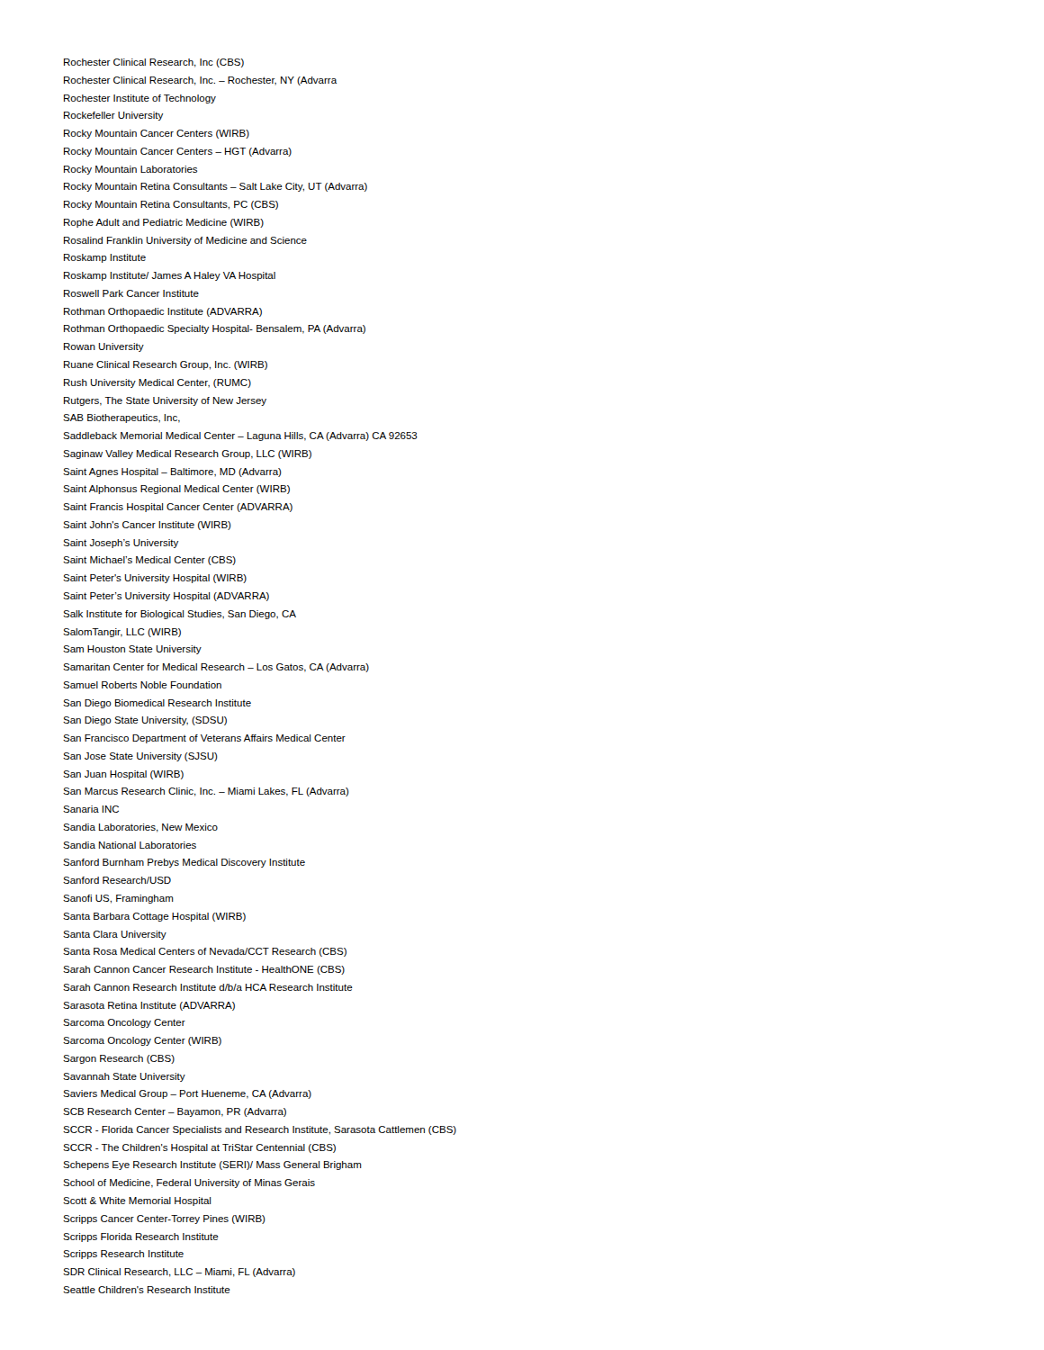Rochester Clinical Research, Inc (CBS)
Rochester Clinical Research, Inc. – Rochester, NY (Advarra
Rochester Institute of Technology
Rockefeller University
Rocky Mountain Cancer Centers (WIRB)
Rocky Mountain Cancer Centers – HGT (Advarra)
Rocky Mountain Laboratories
Rocky Mountain Retina Consultants – Salt Lake City, UT (Advarra)
Rocky Mountain Retina Consultants, PC (CBS)
Rophe Adult and Pediatric Medicine (WIRB)
Rosalind Franklin University of Medicine and Science
Roskamp Institute
Roskamp Institute/ James A Haley VA Hospital
Roswell Park Cancer Institute
Rothman Orthopaedic Institute (ADVARRA)
Rothman Orthopaedic Specialty Hospital- Bensalem, PA (Advarra)
Rowan University
Ruane Clinical Research Group, Inc. (WIRB)
Rush University Medical Center, (RUMC)
Rutgers, The State University of New Jersey
SAB Biotherapeutics, Inc,
Saddleback Memorial Medical Center – Laguna Hills, CA (Advarra) CA 92653
Saginaw Valley Medical Research Group, LLC (WIRB)
Saint Agnes Hospital – Baltimore, MD (Advarra)
Saint Alphonsus Regional Medical Center (WIRB)
Saint Francis Hospital Cancer Center (ADVARRA)
Saint John's Cancer Institute (WIRB)
Saint Joseph’s University
Saint Michael’s Medical Center (CBS)
Saint Peter's University Hospital (WIRB)
Saint Peter’s University Hospital (ADVARRA)
Salk Institute for Biological Studies, San Diego, CA
SalomTangir, LLC (WIRB)
Sam Houston State University
Samaritan Center for Medical Research – Los Gatos, CA (Advarra)
Samuel Roberts Noble Foundation
San Diego Biomedical Research Institute
San Diego State University, (SDSU)
San Francisco Department of Veterans Affairs Medical Center
San Jose State University (SJSU)
San Juan Hospital (WIRB)
San Marcus Research Clinic, Inc. – Miami Lakes, FL (Advarra)
Sanaria INC
Sandia Laboratories, New Mexico
Sandia National Laboratories
Sanford Burnham Prebys Medical Discovery Institute
Sanford Research/USD
Sanofi US, Framingham
Santa Barbara Cottage Hospital (WIRB)
Santa Clara University
Santa Rosa Medical Centers of Nevada/CCT Research (CBS)
Sarah Cannon Cancer Research Institute - HealthONE (CBS)
Sarah Cannon Research Institute d/b/a HCA Research Institute
Sarasota Retina Institute (ADVARRA)
Sarcoma Oncology Center
Sarcoma Oncology Center (WIRB)
Sargon Research (CBS)
Savannah State University
Saviers Medical Group – Port Hueneme, CA (Advarra)
SCB Research Center – Bayamon, PR (Advarra)
SCCR - Florida Cancer Specialists and Research Institute, Sarasota Cattlemen (CBS)
SCCR - The Children's Hospital at TriStar Centennial (CBS)
Schepens Eye Research Institute (SERI)/ Mass General Brigham
School of Medicine, Federal University of Minas Gerais
Scott & White Memorial Hospital
Scripps Cancer Center-Torrey Pines (WIRB)
Scripps Florida Research Institute
Scripps Research Institute
SDR Clinical Research, LLC – Miami, FL (Advarra)
Seattle Children's Research Institute